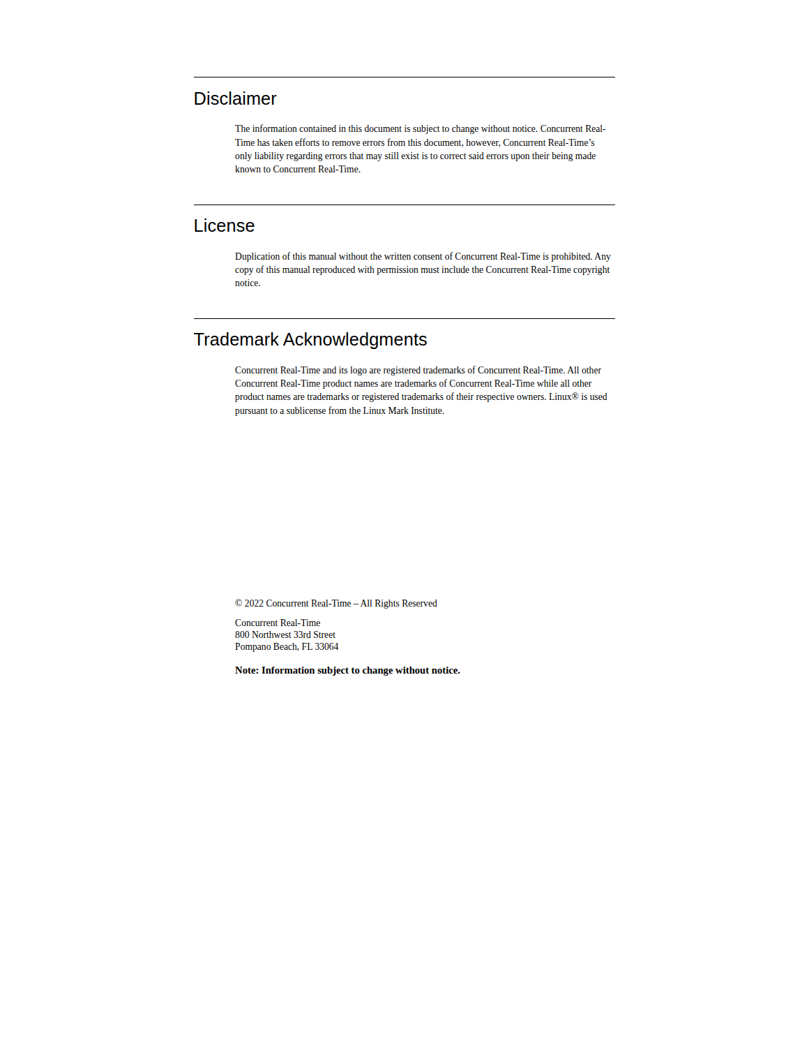Disclaimer
The information contained in this document is subject to change without notice. Concurrent Real-Time has taken efforts to remove errors from this document, however, Concurrent Real-Time’s only liability regarding errors that may still exist is to correct said errors upon their being made known to Concurrent Real-Time.
License
Duplication of this manual without the written consent of Concurrent Real-Time is prohibited. Any copy of this manual reproduced with permission must include the Concurrent Real-Time copyright notice.
Trademark Acknowledgments
Concurrent Real-Time and its logo are registered trademarks of Concurrent Real-Time. All other Concurrent Real-Time product names are trademarks of Concurrent Real-Time while all other product names are trademarks or registered trademarks of their respective owners. Linux® is used pursuant to a sublicense from the Linux Mark Institute.
© 2022 Concurrent Real-Time – All Rights Reserved
Concurrent Real-Time
800 Northwest 33rd Street
Pompano Beach, FL 33064
Note: Information subject to change without notice.